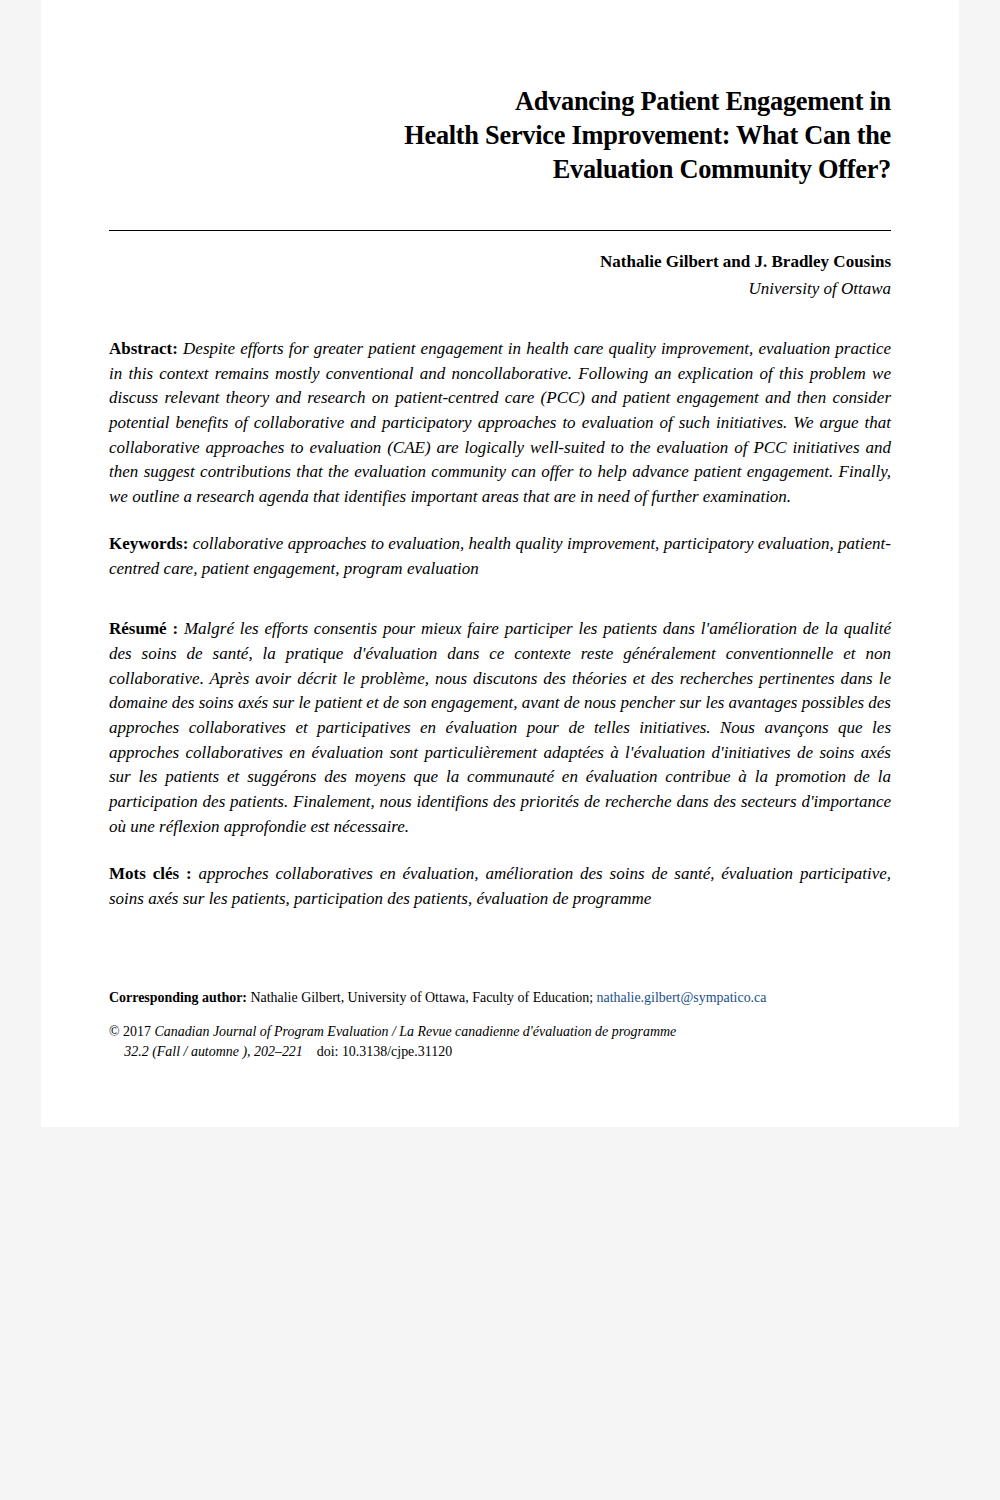Advancing Patient Engagement in
Health Service Improvement: What Can the
Evaluation Community Offer?
Nathalie Gilbert and J. Bradley Cousins
University of Ottawa
Abstract: Despite efforts for greater patient engagement in health care quality improvement, evaluation practice in this context remains mostly conventional and noncollaborative. Following an explication of this problem we discuss relevant theory and research on patient-centred care (PCC) and patient engagement and then consider potential benefits of collaborative and participatory approaches to evaluation of such initiatives. We argue that collaborative approaches to evaluation (CAE) are logically well-suited to the evaluation of PCC initiatives and then suggest contributions that the evaluation community can offer to help advance patient engagement. Finally, we outline a research agenda that identifies important areas that are in need of further examination.
Keywords: collaborative approaches to evaluation, health quality improvement, participatory evaluation, patient-centred care, patient engagement, program evaluation
Résumé : Malgré les efforts consentis pour mieux faire participer les patients dans l'amélioration de la qualité des soins de santé, la pratique d'évaluation dans ce contexte reste généralement conventionnelle et non collaborative. Après avoir décrit le problème, nous discutons des théories et des recherches pertinentes dans le domaine des soins axés sur le patient et de son engagement, avant de nous pencher sur les avantages possibles des approches collaboratives et participatives en évaluation pour de telles initiatives. Nous avançons que les approches collaboratives en évaluation sont particulièrement adaptées à l'évaluation d'initiatives de soins axés sur les patients et suggérons des moyens que la communauté en évaluation contribue à la promotion de la participation des patients. Finalement, nous identifions des priorités de recherche dans des secteurs d'importance où une réflexion approfondie est nécessaire.
Mots clés : approches collaboratives en évaluation, amélioration des soins de santé, évaluation participative, soins axés sur les patients, participation des patients, évaluation de programme
Corresponding author: Nathalie Gilbert, University of Ottawa, Faculty of Education; nathalie.gilbert@sympatico.ca
© 2017 Canadian Journal of Program Evaluation / La Revue canadienne d'évaluation de programme
32.2 (Fall / automne ), 202–221 doi: 10.3138/cjpe.31120